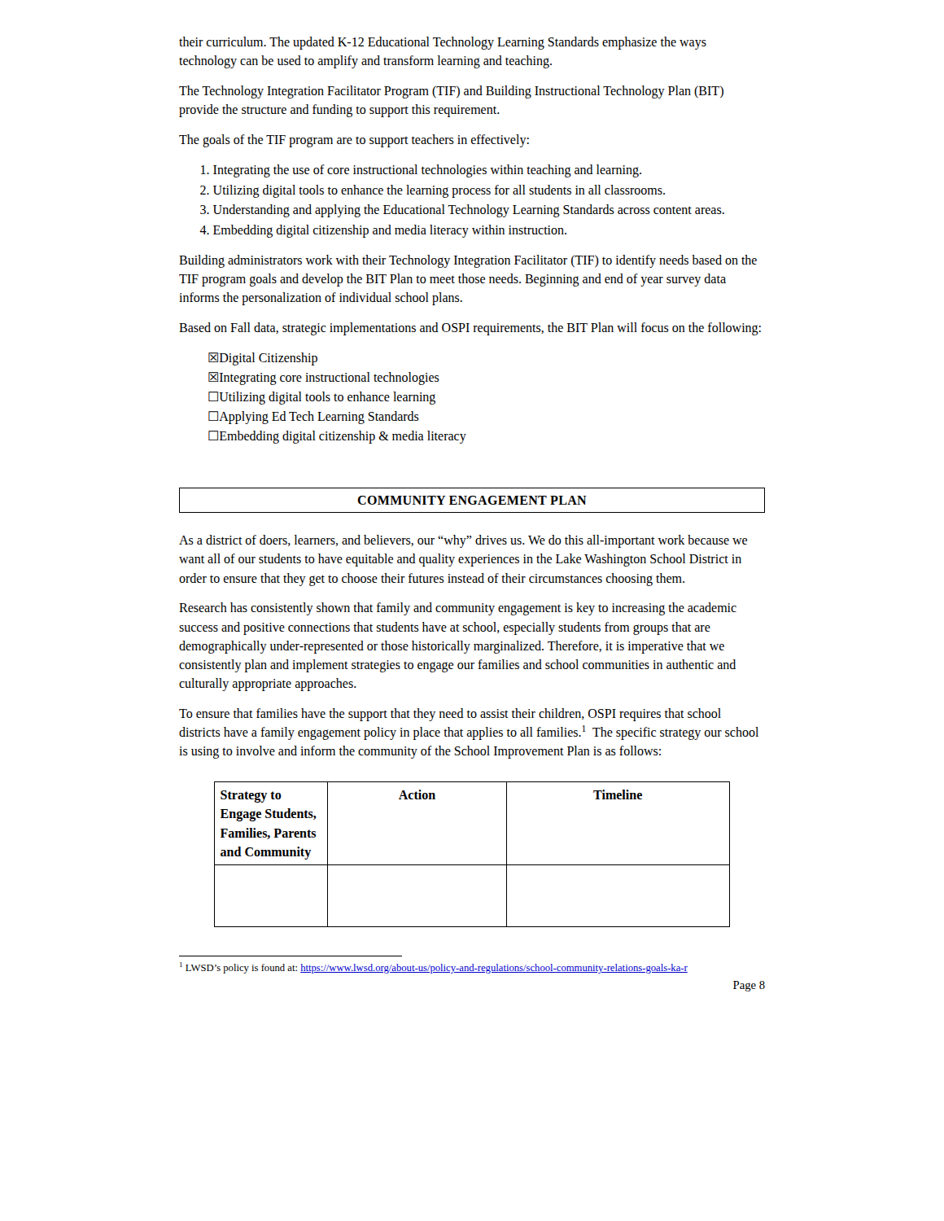their curriculum. The updated K-12 Educational Technology Learning Standards emphasize the ways technology can be used to amplify and transform learning and teaching.
The Technology Integration Facilitator Program (TIF) and Building Instructional Technology Plan (BIT) provide the structure and funding to support this requirement.
The goals of the TIF program are to support teachers in effectively:
Integrating the use of core instructional technologies within teaching and learning.
Utilizing digital tools to enhance the learning process for all students in all classrooms.
Understanding and applying the Educational Technology Learning Standards across content areas.
Embedding digital citizenship and media literacy within instruction.
Building administrators work with their Technology Integration Facilitator (TIF) to identify needs based on the TIF program goals and develop the BIT Plan to meet those needs. Beginning and end of year survey data informs the personalization of individual school plans.
Based on Fall data, strategic implementations and OSPI requirements, the BIT Plan will focus on the following:
☒Digital Citizenship
☒Integrating core instructional technologies
☐Utilizing digital tools to enhance learning
☐Applying Ed Tech Learning Standards
☐Embedding digital citizenship & media literacy
COMMUNITY ENGAGEMENT PLAN
As a district of doers, learners, and believers, our “why” drives us. We do this all-important work because we want all of our students to have equitable and quality experiences in the Lake Washington School District in order to ensure that they get to choose their futures instead of their circumstances choosing them.
Research has consistently shown that family and community engagement is key to increasing the academic success and positive connections that students have at school, especially students from groups that are demographically under-represented or those historically marginalized. Therefore, it is imperative that we consistently plan and implement strategies to engage our families and school communities in authentic and culturally appropriate approaches.
To ensure that families have the support that they need to assist their children, OSPI requires that school districts have a family engagement policy in place that applies to all families.1 The specific strategy our school is using to involve and inform the community of the School Improvement Plan is as follows:
| Strategy to Engage Students, Families, Parents and Community | Action | Timeline |
| --- | --- | --- |
1 LWSD’s policy is found at: https://www.lwsd.org/about-us/policy-and-regulations/school-community-relations-goals-ka-r
Page 8